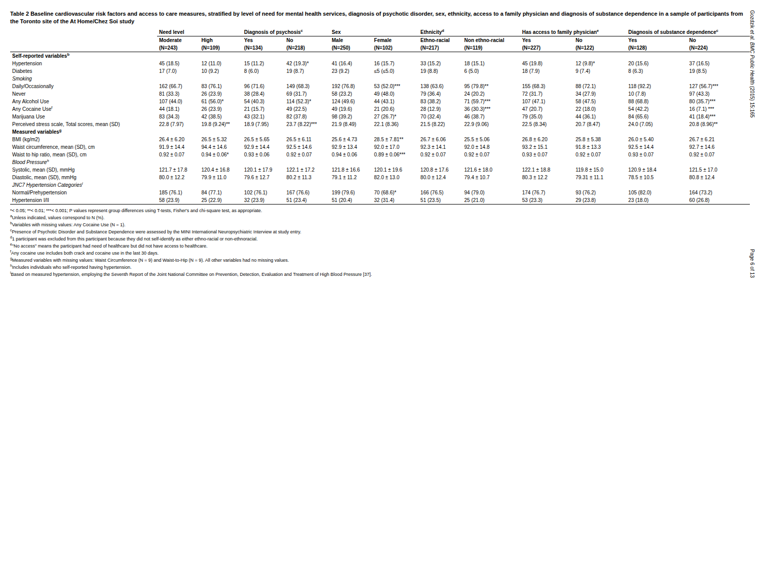Gozdzik et al. BMC Public Health (2015) 15:165
Page 6 of 13
Table 2 Baseline cardiovascular risk factors and access to care measures, stratified by level of need for mental health services, diagnosis of psychotic disorder, sex, ethnicity, access to a family physician and diagnosis of substance dependence in a sample of participants from the Toronto site of the At Home/Chez Soi study
| | Need level | Diagnosis of psychosis c | Sex | Ethnicity d | Has access to family physician e | Diagnosis of substance dependence c |
| --- | --- | --- | --- | --- | --- | --- |
| | Moderate | High | Yes | No | Male | Female | Ethno-racial | Non ethno-racial | Yes | No | Yes | No |
| | (N=243) | (N=109) | (N=134) | (N=218) | (N=250) | (N=102) | (N=217) | (N=119) | (N=227) | (N=122) | (N=128) | (N=224) |
| Self-reported variables b | |
| Hypertension | 45 (18.5) | 12 (11.0) | 15 (11.2) | 42 (19.3)* | 41 (16.4) | 16 (15.7) | 33 (15.2) | 18 (15.1) | 45 (19.8) | 12 (9.8)* | 20 (15.6) | 37 (16.5) |
| Diabetes | 17 (7.0) | 10 (9.2) | 8 (6.0) | 19 (8.7) | 23 (9.2) | ≤5 (≤5.0) | 19 (8.8) | 6 (5.0) | 18 (7.9) | 9 (7.4) | 8 (6.3) | 19 (8.5) |
| Smoking | |
| Daily/Occasionally | 162 (66.7) | 83 (76.1) | 96 (71.6) | 149 (68.3) | 192 (76.8) | 53 (52.0)*** | 138 (63.6) | 95 (79.8)** | 155 (68.3) | 88 (72.1) | 118 (92.2) | 127 (56.7)*** |
| Never | 81 (33.3) | 26 (23.9) | 38 (28.4) | 69 (31.7) | 58 (23.2) | 49 (48.0) | 79 (36.4) | 24 (20.2) | 72 (31.7) | 34 (27.9) | 10 (7.8) | 97 (43.3) |
| Any Alcohol Use | 107 (44.0) | 61 (56.0)* | 54 (40.3) | 114 (52.3)* | 124 (49.6) | 44 (43.1) | 83 (38.2) | 71 (59.7)*** | 107 (47.1) | 58 (47.5) | 88 (68.8) | 80 (35.7)*** |
| Any Cocaine Use f | 44 (18.1) | 26 (23.9) | 21 (15.7) | 49 (22.5) | 49 (19.6) | 21 (20.6) | 28 (12.9) | 36 (30.3)*** | 47 (20.7) | 22 (18.0) | 54 (42.2) | 16 (7.1) *** |
| Marijuana Use | 83 (34.3) | 42 (38.5) | 43 (32.1) | 82 (37.8) | 98 (39.2) | 27 (26.7)* | 70 (32.4) | 46 (38.7) | 79 (35.0) | 44 (36.1) | 84 (65.6) | 41 (18.4)*** |
| Perceived stress scale, Total scores, mean (SD) | 22.8 (7.97) | 19.8 (9.24)** | 18.9 (7.95) | 23.7 (8.22)*** | 21.9 (8.49) | 22.1 (8.36) | 21.5 (8.22) | 22.9 (9.06) | 22.5 (8.34) | 20.7 (8.47) | 24.0 (7.05) | 20.8 (8.96)** |
| Measured variables g | |
| BMI (kg/m2) | 26.4 ± 6.20 | 26.5 ± 5.32 | 26.5 ± 5.65 | 26.5 ± 6.11 | 25.6 ± 4.73 | 28.5 ± 7.81** | 26.7 ± 6.06 | 25.5 ± 5.06 | 26.8 ± 6.20 | 25.8 ± 5.38 | 26.0 ± 5.40 | 26.7 ± 6.21 |
| Waist circumference, mean (SD), cm | 91.9 ± 14.4 | 94.4 ± 14.6 | 92.9 ± 14.4 | 92.5 ± 14.6 | 92.9 ± 13.4 | 92.0 ± 17.0 | 92.3 ± 14.1 | 92.0 ± 14.8 | 93.2 ± 15.1 | 91.8 ± 13.3 | 92.5 ± 14.4 | 92.7 ± 14.6 |
| Waist to hip ratio, mean (SD), cm | 0.92 ± 0.07 | 0.94 ± 0.06* | 0.93 ± 0.06 | 0.92 ± 0.07 | 0.94 ± 0.06 | 0.89 ± 0.06*** | 0.92 ± 0.07 | 0.92 ± 0.07 | 0.93 ± 0.07 | 0.92 ± 0.07 | 0.93 ± 0.07 | 0.92 ± 0.07 |
| Blood Pressure h | |
| Systolic, mean (SD), mmHg | 121.7 ± 17.8 | 120.4 ± 16.8 | 120.1 ± 17.9 | 122.1 ± 17.2 | 121.8 ± 16.6 | 120.1 ± 19.6 | 120.8 ± 17.6 | 121.6 ± 18.0 | 122.1 ± 18.8 | 119.8 ± 15.0 | 120.9 ± 18.4 | 121.5 ± 17.0 |
| Diastolic, mean (SD), mmHg | 80.0 ± 12.2 | 79.9 ± 11.0 | 79.6 ± 12.7 | 80.2 ± 11.3 | 79.1 ± 11.2 | 82.0 ± 13.0 | 80.0 ± 12.4 | 79.4 ± 10.7 | 80.3 ± 12.2 | 79.31 ± 11.1 | 78.5 ± 10.5 | 80.8 ± 12.4 |
| JNC7 Hypertension Categories i | |
| Normal/Prehypertension | 185 (76.1) | 84 (77.1) | 102 (76.1) | 167 (76.6) | 199 (79.6) | 70 (68.6)* | 166 (76.5) | 94 (79.0) | 174 (76.7) | 93 (76.2) | 105 (82.0) | 164 (73.2) |
| Hypertension I/II | 58 (23.9) | 25 (22.9) | 32 (23.9) | 51 (23.4) | 51 (20.4) | 32 (31.4) | 51 (23.5) | 25 (21.0) | 53 (23.3) | 29 (23.8) | 23 (18.0) | 60 (26.8) |
*< 0.05; **< 0.01; ***< 0.001; P values represent group differences using T-tests, Fisher's and chi-square test, as appropriate.
aUnless indicated, values correspond to N (%).
bVariables with missing values: Any Cocaine Use (N = 1).
cPresence of Psychotic Disorder and Substance Dependence were assessed by the MINI International Neuropsychiatric Interview at study entry.
d1 participant was excluded from this participant because they did not self-identify as either ethno-racial or non-ethnoracial.
e"No access" means the participant had need of healthcare but did not have access to healthcare.
fAny cocaine use includes both crack and cocaine use in the last 30 days.
gMeasured variables with missing values: Waist Circumference (N = 9) and Waist-to-Hip (N = 9). All other variables had no missing values.
hIncludes individuals who self-reported having hypertension.
iBased on measured hypertension, employing the Seventh Report of the Joint National Committee on Prevention, Detection, Evaluation and Treatment of High Blood Pressure [37].